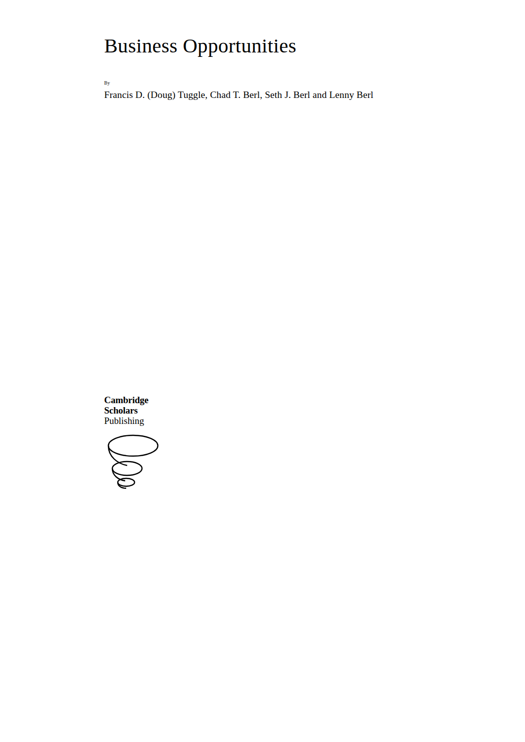Business Opportunities
By
Francis D. (Doug) Tuggle, Chad T. Berl, Seth J. Berl and Lenny Berl
Cambridge
Scholars
Publishing